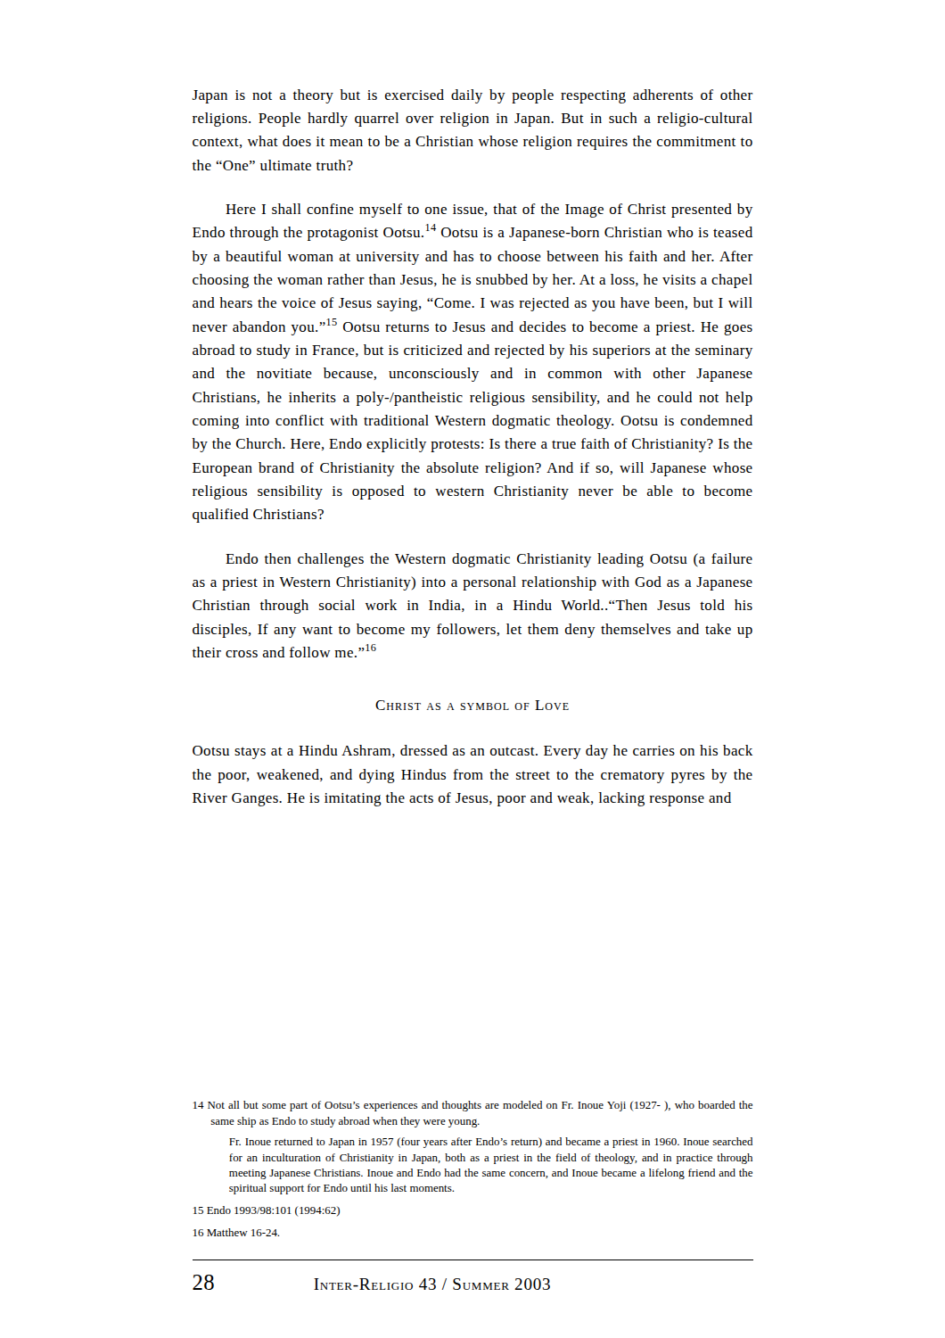Japan is not a theory but is exercised daily by people respecting adherents of other religions. People hardly quarrel over religion in Japan. But in such a religio-cultural context, what does it mean to be a Christian whose religion requires the commitment to the “One” ultimate truth?
Here I shall confine myself to one issue, that of the Image of Christ presented by Endo through the protagonist Ootsu.14 Ootsu is a Japanese-born Christian who is teased by a beautiful woman at university and has to choose between his faith and her. After choosing the woman rather than Jesus, he is snubbed by her. At a loss, he visits a chapel and hears the voice of Jesus saying, “Come. I was rejected as you have been, but I will never abandon you.”15 Ootsu returns to Jesus and decides to become a priest. He goes abroad to study in France, but is criticized and rejected by his superiors at the seminary and the novitiate because, unconsciously and in common with other Japanese Christians, he inherits a poly-/pantheistic religious sensibility, and he could not help coming into conflict with traditional Western dogmatic theology. Ootsu is condemned by the Church. Here, Endo explicitly protests: Is there a true faith of Christianity? Is the European brand of Christianity the absolute religion? And if so, will Japanese whose religious sensibility is opposed to western Christianity never be able to become qualified Christians?
Endo then challenges the Western dogmatic Christianity leading Ootsu (a failure as a priest in Western Christianity) into a personal relationship with God as a Japanese Christian through social work in India, in a Hindu World..“Then Jesus told his disciples, If any want to become my followers, let them deny themselves and take up their cross and follow me.”16
Christ as a symbol of Love
Ootsu stays at a Hindu Ashram, dressed as an outcast. Every day he carries on his back the poor, weakened, and dying Hindus from the street to the crematory pyres by the River Ganges. He is imitating the acts of Jesus, poor and weak, lacking response and
14 Not all but some part of Ootsu’s experiences and thoughts are modeled on Fr. Inoue Yoji (1927- ), who boarded the same ship as Endo to study abroad when they were young. Fr. Inoue returned to Japan in 1957 (four years after Endo’s return) and became a priest in 1960. Inoue searched for an inculturation of Christianity in Japan, both as a priest in the field of theology, and in practice through meeting Japanese Christians. Inoue and Endo had the same concern, and Inoue became a lifelong friend and the spiritual support for Endo until his last moments.
15 Endo 1993/98:101 (1994:62)
16 Matthew 16-24.
28 Inter-Religio 43 / Summer 2003